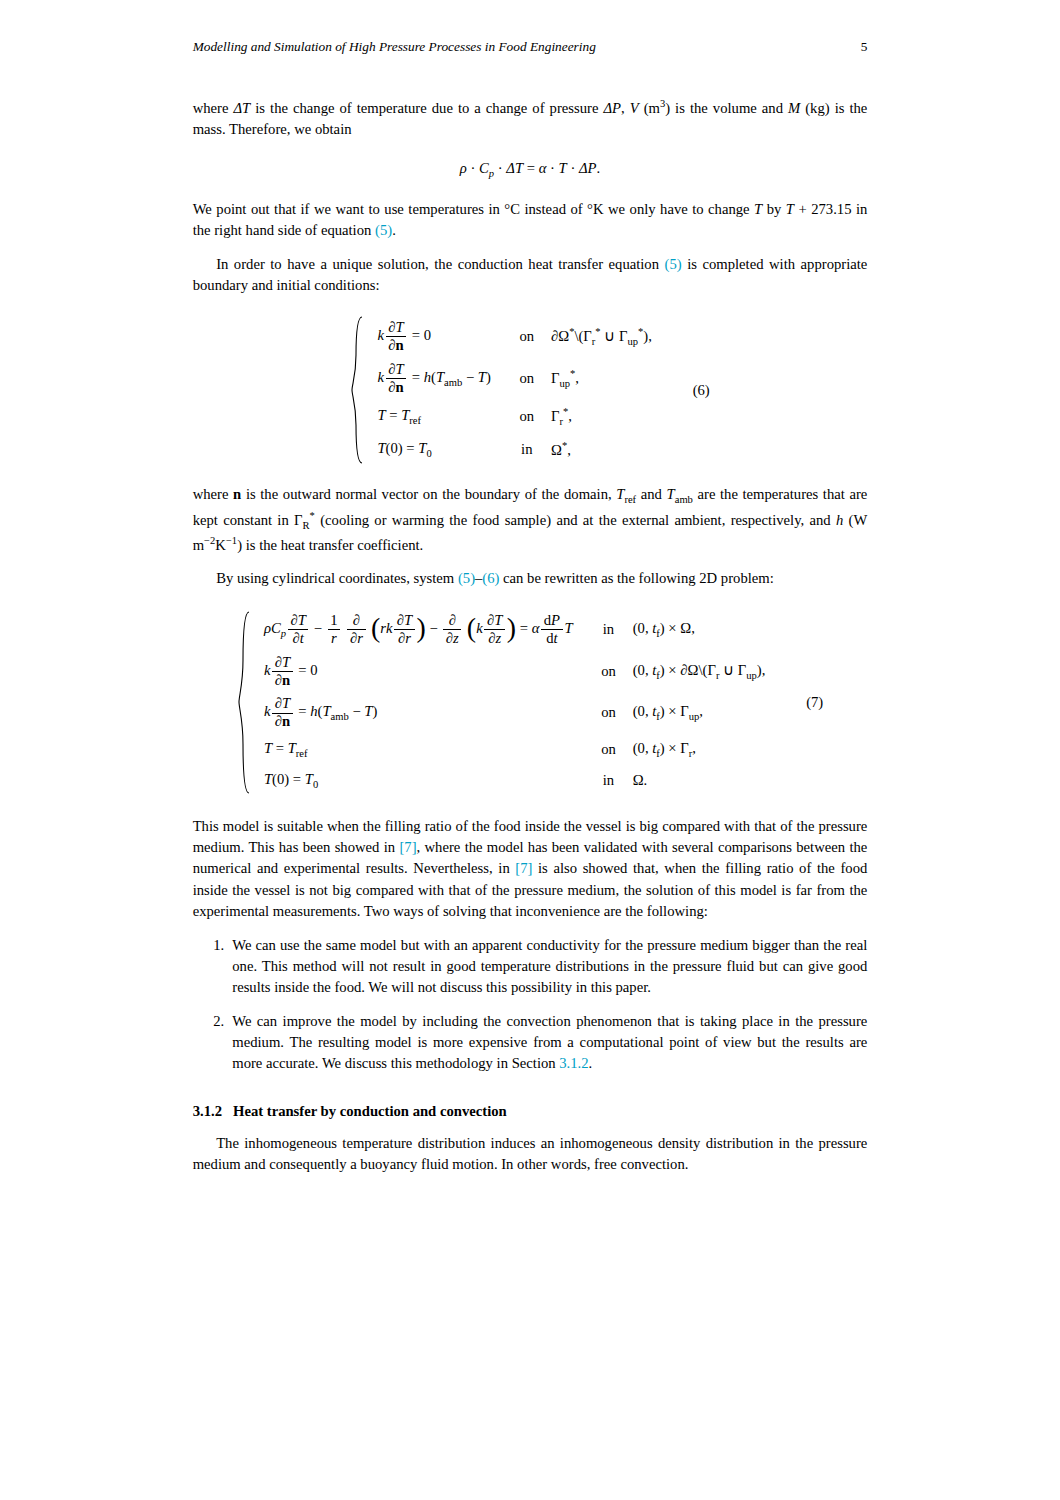Modelling and Simulation of High Pressure Processes in Food Engineering 5
where ΔT is the change of temperature due to a change of pressure ΔP, V (m3) is the volume and M (kg) is the mass. Therefore, we obtain
ρ · Cp · ΔT = α · T · ΔP.
We point out that if we want to use temperatures in °C instead of °K we only have to change T by T + 273.15 in the right hand side of equation (5).
In order to have a unique solution, the conduction heat transfer equation (5) is completed with appropriate boundary and initial conditions:
| k ∂ T ∂ n = 0 | on | ∂Ω * \(Γ r * ∪ Γ up * ), |
| k ∂ T ∂ n = h ( T amb − T ) | on | Γ up * , |
| T = T ref | on | Γ r * , |
| T (0) = T 0 | in | Ω * , |
(6)
where n is the outward normal vector on the boundary of the domain, Tref and Tamb are the temperatures that are kept constant in ΓR* (cooling or warming the food sample) and at the external ambient, respectively, and h (W m−2 K−1) is the heat transfer coefficient.
By using cylindrical coordinates, system (5)–(6) can be rewritten as the following 2D problem:
| ρC p ∂ T ∂ t − 1 r ∂ ∂ r ( rk ∂ T ∂ r ) − ∂ ∂ z ( k ∂ T ∂ z ) = α d P d t T | in | (0, t f ) × Ω, |
| k ∂ T ∂ n = 0 | on | (0, t f ) × ∂Ω\(Γ r ∪ Γ up ), |
| k ∂ T ∂ n = h ( T amb − T ) | on | (0, t f ) × Γ up , |
| T = T ref | on | (0, t f ) × Γ r , |
| T (0) = T 0 | in | Ω. |
(7)
This model is suitable when the filling ratio of the food inside the vessel is big compared with that of the pressure medium. This has been showed in [7], where the model has been validated with several comparisons between the numerical and experimental results. Nevertheless, in [7] is also showed that, when the filling ratio of the food inside the vessel is not big compared with that of the pressure medium, the solution of this model is far from the experimental measurements. Two ways of solving that inconvenience are the following:
We can use the same model but with an apparent conductivity for the pressure medium bigger than the real one. This method will not result in good temperature distributions in the pressure fluid but can give good results inside the food. We will not discuss this possibility in this paper.
We can improve the model by including the convection phenomenon that is taking place in the pressure medium. The resulting model is more expensive from a computational point of view but the results are more accurate. We discuss this methodology in Section 3.1.2.
3.1.2 Heat transfer by conduction and convection
The inhomogeneous temperature distribution induces an inhomogeneous density distribution in the pressure medium and consequently a buoyancy fluid motion. In other words, free convection.